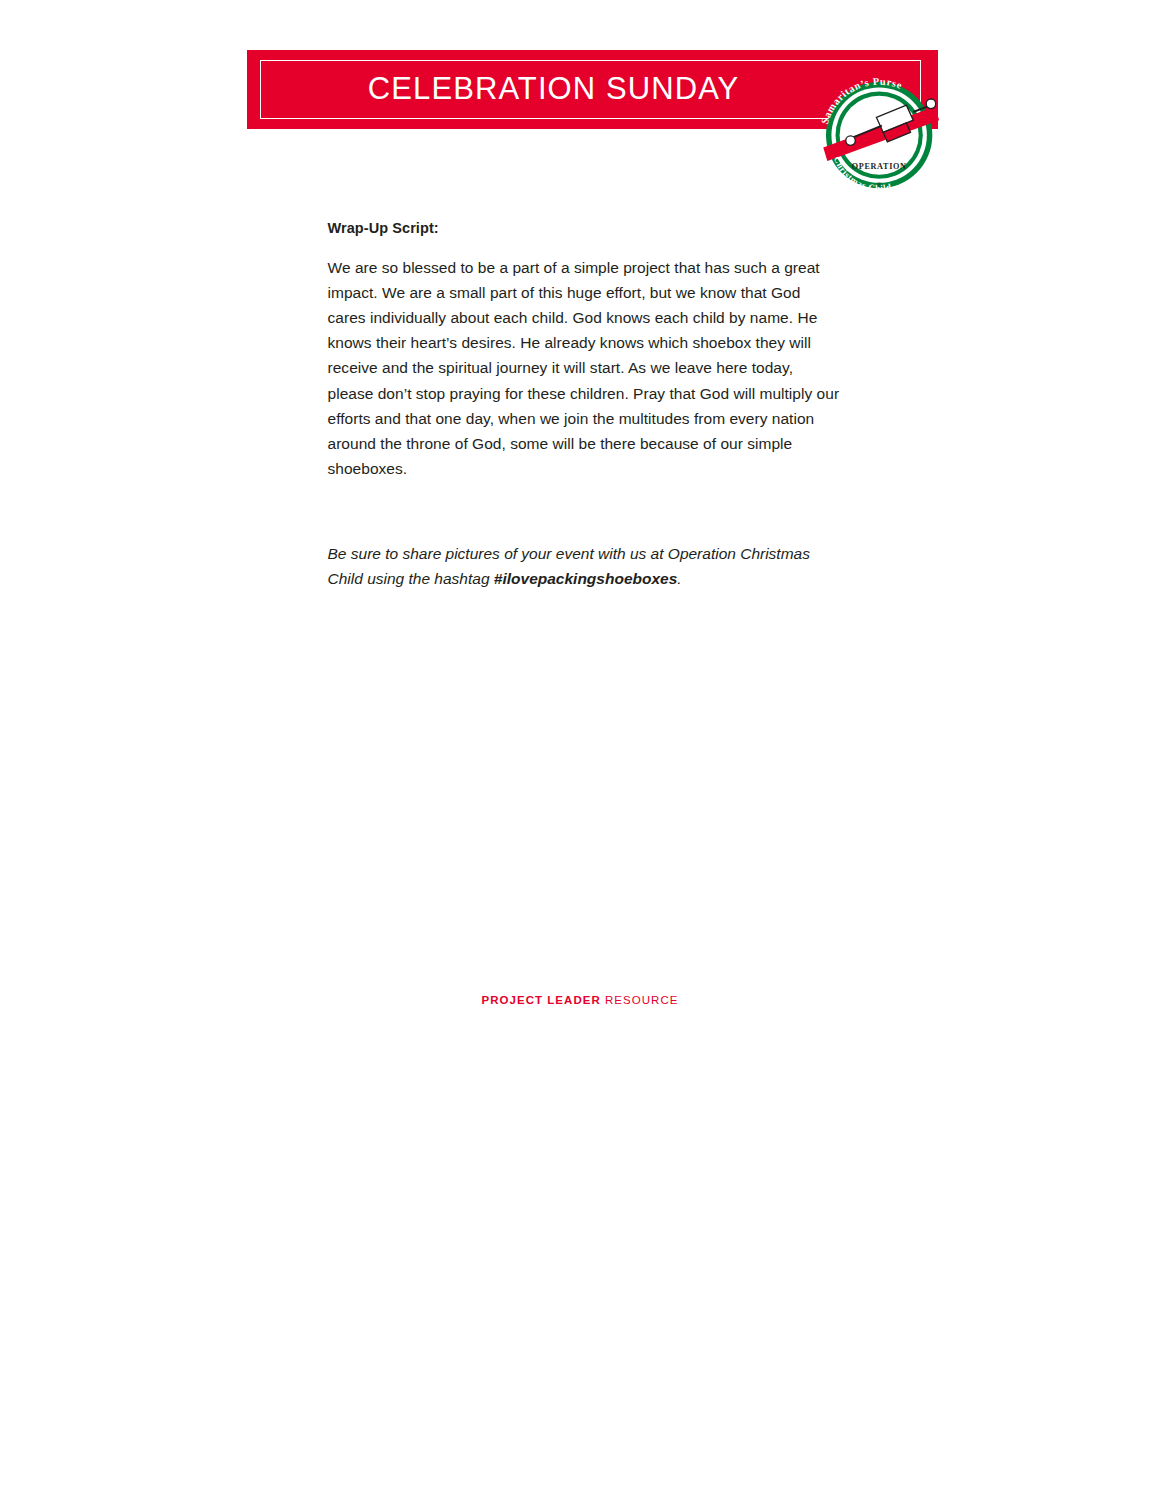Celebration Sunday
Samaritan's Purse — Operation Christmas Child Samaritan’s Purse Christmas Child OPERATION ®
Wrap-Up Script:
We are so blessed to be a part of a simple project that has such a great impact. We are a small part of this huge effort, but we know that God cares individually about each child. God knows each child by name. He knows their heart’s desires. He already knows which shoebox they will receive and the spiritual journey it will start. As we leave here today, please don’t stop praying for these children. Pray that God will multiply our efforts and that one day, when we join the multitudes from every nation around the throne of God, some will be there because of our simple shoeboxes.
Be sure to share pictures of your event with us at Operation Christmas Child using the hashtag #ilovepackingshoeboxes.
Project Leader Resource